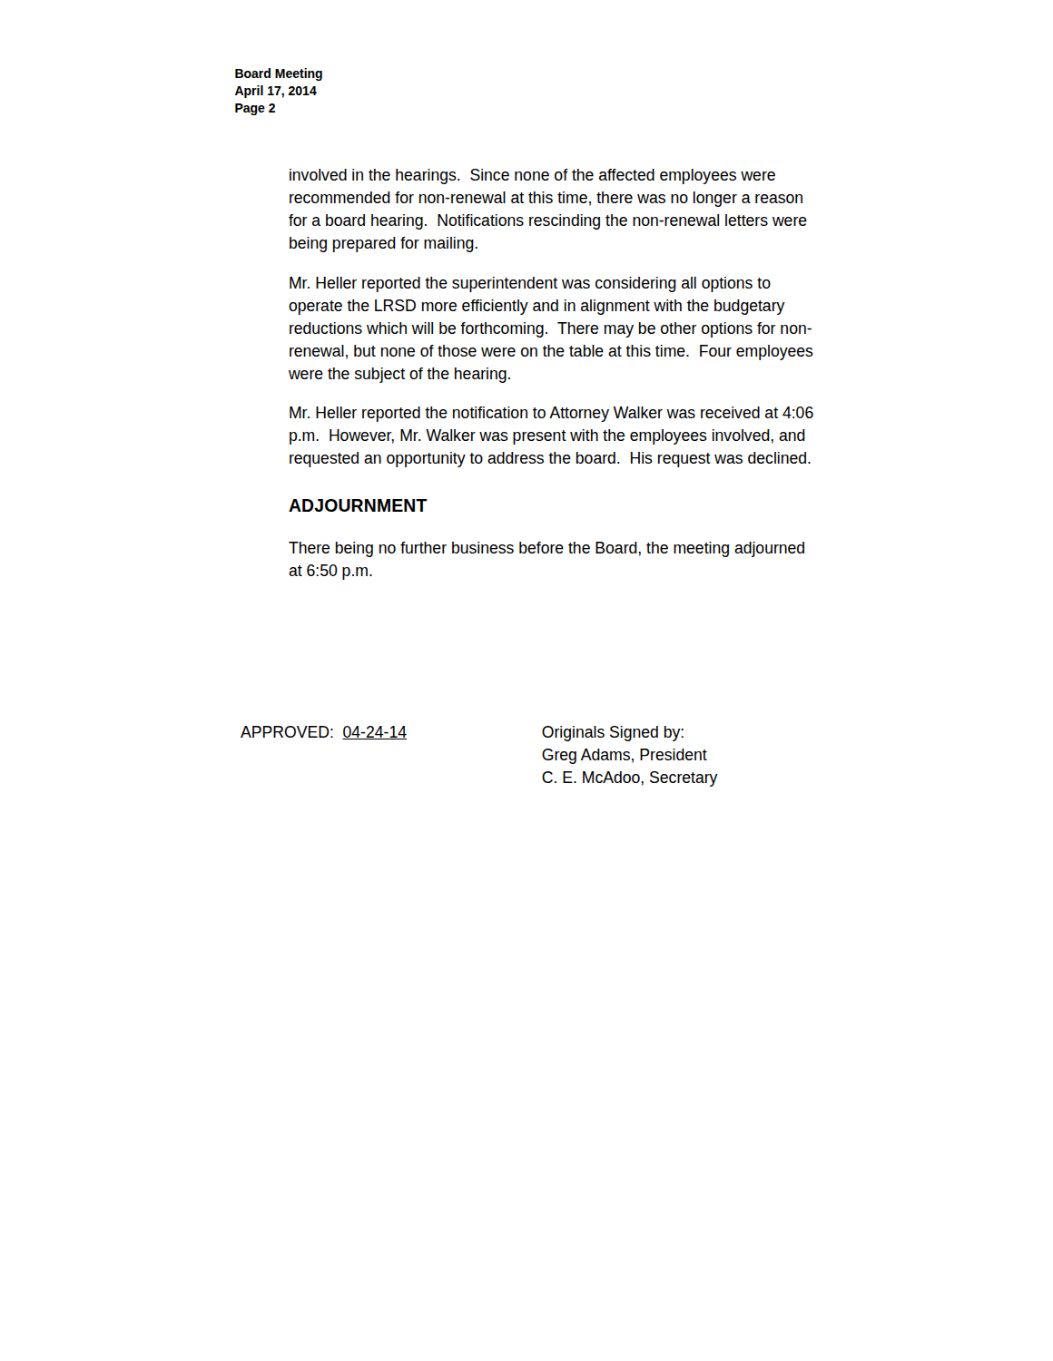Board Meeting
April 17, 2014
Page 2
involved in the hearings. Since none of the affected employees were recommended for non-renewal at this time, there was no longer a reason for a board hearing. Notifications rescinding the non-renewal letters were being prepared for mailing.
Mr. Heller reported the superintendent was considering all options to operate the LRSD more efficiently and in alignment with the budgetary reductions which will be forthcoming. There may be other options for non-renewal, but none of those were on the table at this time. Four employees were the subject of the hearing.
Mr. Heller reported the notification to Attorney Walker was received at 4:06 p.m. However, Mr. Walker was present with the employees involved, and requested an opportunity to address the board. His request was declined.
ADJOURNMENT
There being no further business before the Board, the meeting adjourned at 6:50 p.m.
APPROVED: 04-24-14
Originals Signed by:
Greg Adams, President
C. E. McAdoo, Secretary